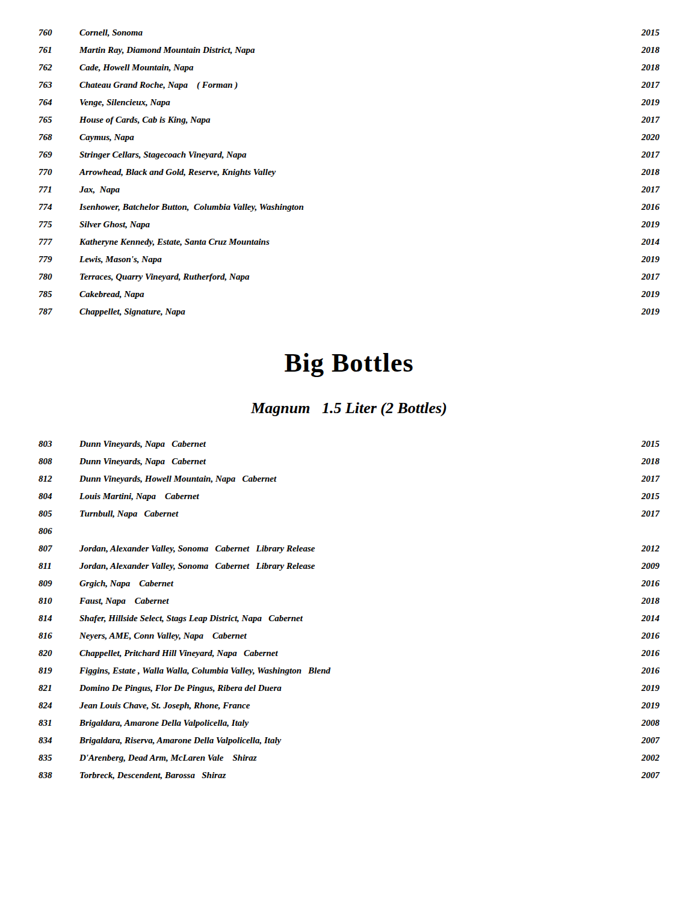| 760 | Cornell, Sonoma | 2015 |
| 761 | Martin Ray, Diamond Mountain District, Napa | 2018 |
| 762 | Cade, Howell Mountain, Napa | 2018 |
| 763 | Chateau Grand Roche, Napa ( Forman ) | 2017 |
| 764 | Venge, Silencieux, Napa | 2019 |
| 765 | House of Cards, Cab is King, Napa | 2017 |
| 768 | Caymus, Napa | 2020 |
| 769 | Stringer Cellars, Stagecoach Vineyard, Napa | 2017 |
| 770 | Arrowhead, Black and Gold, Reserve, Knights Valley | 2018 |
| 771 | Jax, Napa | 2017 |
| 774 | Isenhower, Batchelor Button, Columbia Valley, Washington | 2016 |
| 775 | Silver Ghost, Napa | 2019 |
| 777 | Katheryne Kennedy, Estate, Santa Cruz Mountains | 2014 |
| 779 | Lewis, Mason's, Napa | 2019 |
| 780 | Terraces, Quarry Vineyard, Rutherford, Napa | 2017 |
| 785 | Cakebread, Napa | 2019 |
| 787 | Chappellet, Signature, Napa | 2019 |
Big Bottles
Magnum 1.5 Liter (2 Bottles)
| 803 | Dunn Vineyards, Napa Cabernet | 2015 |
| 808 | Dunn Vineyards, Napa Cabernet | 2018 |
| 812 | Dunn Vineyards, Howell Mountain, Napa Cabernet | 2017 |
| 804 | Louis Martini, Napa Cabernet | 2015 |
| 805 | Turnbull, Napa Cabernet | 2017 |
| 806 | | |
| 807 | Jordan, Alexander Valley, Sonoma Cabernet Library Release | 2012 |
| 811 | Jordan, Alexander Valley, Sonoma Cabernet Library Release | 2009 |
| 809 | Grgich, Napa Cabernet | 2016 |
| 810 | Faust, Napa Cabernet | 2018 |
| 814 | Shafer, Hillside Select, Stags Leap District, Napa Cabernet | 2014 |
| 816 | Neyers, AME, Conn Valley, Napa Cabernet | 2016 |
| 820 | Chappellet, Pritchard Hill Vineyard, Napa Cabernet | 2016 |
| 819 | Figgins, Estate , Walla Walla, Columbia Valley, Washington Blend | 2016 |
| 821 | Domino De Pingus, Flor De Pingus, Ribera del Duera | 2019 |
| 824 | Jean Louis Chave, St. Joseph, Rhone, France | 2019 |
| 831 | Brigaldara, Amarone Della Valpolicella, Italy | 2008 |
| 834 | Brigaldara, Riserva, Amarone Della Valpolicella, Italy | 2007 |
| 835 | D'Arenberg, Dead Arm, McLaren Vale Shiraz | 2002 |
| 838 | Torbreck, Descendent, Barossa Shiraz | 2007 |